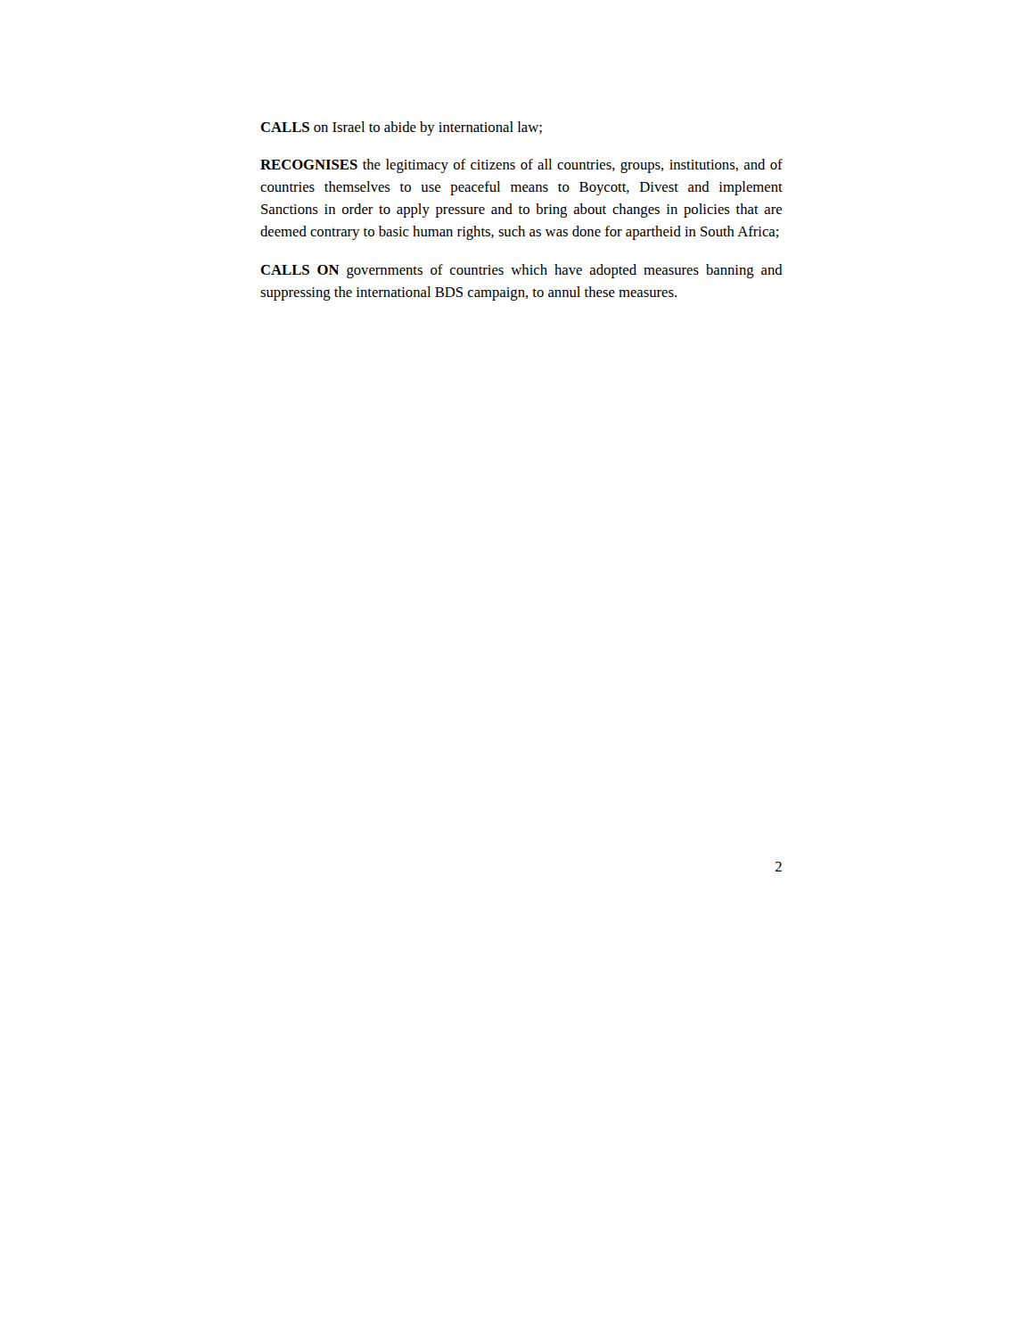CALLS on Israel to abide by international law;
RECOGNISES the legitimacy of citizens of all countries, groups, institutions, and of countries themselves to use peaceful means to Boycott, Divest and implement Sanctions in order to apply pressure and to bring about changes in policies that are deemed contrary to basic human rights, such as was done for apartheid in South Africa;
CALLS ON governments of countries which have adopted measures banning and suppressing the international BDS campaign, to annul these measures.
2